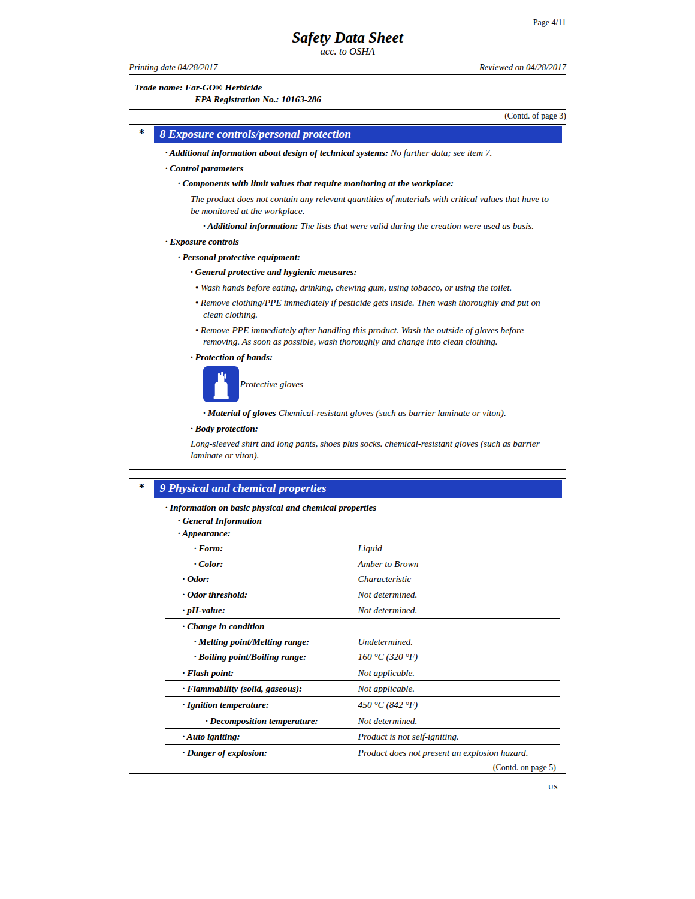Page 4/11
Safety Data Sheet
acc. to OSHA
Printing date 04/28/2017
Reviewed on 04/28/2017
Trade name: Far-GO® Herbicide EPA Registration No.: 10163-286
(Contd. of page 3)
*
8 Exposure controls/personal protection
· Additional information about design of technical systems: No further data; see item 7.
· Control parameters
· Components with limit values that require monitoring at the workplace:
The product does not contain any relevant quantities of materials with critical values that have to be monitored at the workplace.
· Additional information: The lists that were valid during the creation were used as basis.
· Exposure controls
· Personal protective equipment:
· General protective and hygienic measures:
• Wash hands before eating, drinking, chewing gum, using tobacco, or using the toilet.
• Remove clothing/PPE immediately if pesticide gets inside. Then wash thoroughly and put on clean clothing.
• Remove PPE immediately after handling this product. Wash the outside of gloves before removing. As soon as possible, wash thoroughly and change into clean clothing.
· Protection of hands:
Protective gloves
· Material of gloves Chemical-resistant gloves (such as barrier laminate or viton).
· Body protection:
Long-sleeved shirt and long pants, shoes plus socks. chemical-resistant gloves (such as barrier laminate or viton).
*
9 Physical and chemical properties
· Information on basic physical and chemical properties
· General Information
| / · Appearance: / / |
| · Form: | Liquid |
| · Color: | Amber to Brown |
| · Odor: | Characteristic |
| · Odor threshold: | Not determined. |
| · pH-value: | Not determined. |
| · Change in condition | |
| · Melting point/Melting range: | Undetermined. |
| · Boiling point/Boiling range: | 160 °C (320 °F) |
| · Flash point: | Not applicable. |
| · Flammability (solid, gaseous): | Not applicable. |
| · Ignition temperature: | 450 °C (842 °F) |
| · Decomposition temperature: | Not determined. |
| · Auto igniting: | Product is not self-igniting. |
| · Danger of explosion: | Product does not present an explosion hazard. |
(Contd. on page 5)
US